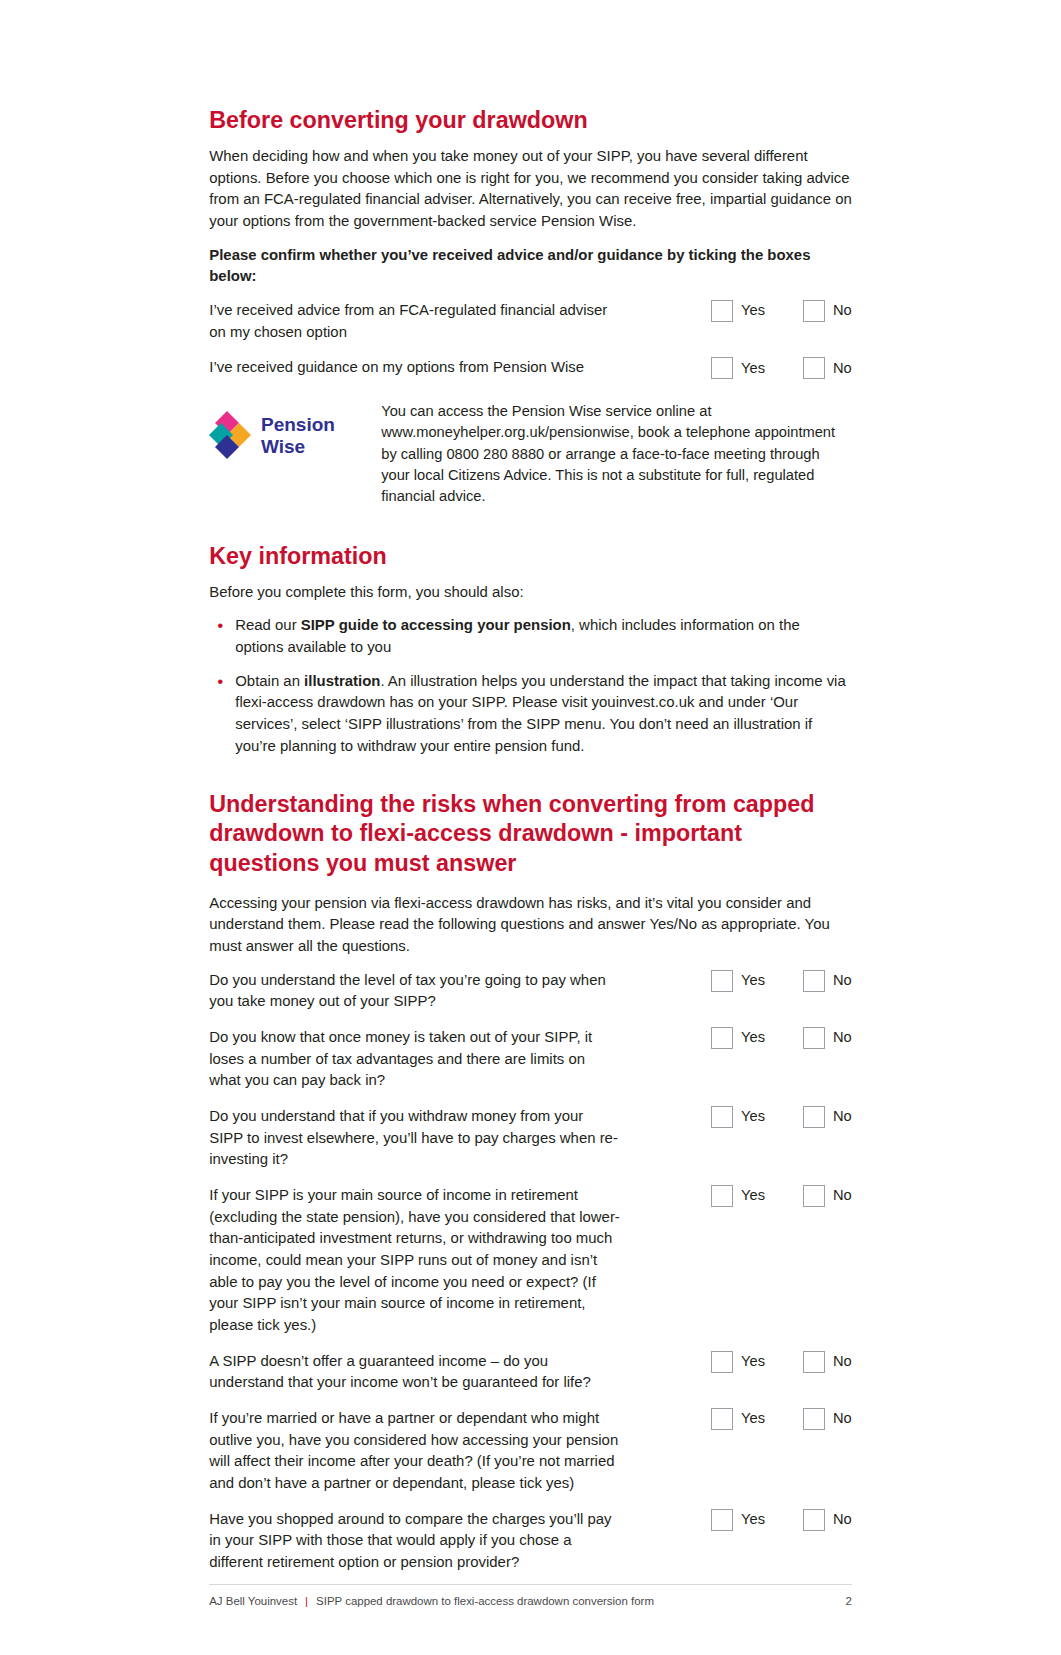Before converting your drawdown
When deciding how and when you take money out of your SIPP, you have several different options. Before you choose which one is right for you, we recommend you consider taking advice from an FCA-regulated financial adviser. Alternatively, you can receive free, impartial guidance on your options from the government-backed service Pension Wise.
Please confirm whether you’ve received advice and/or guidance by ticking the boxes below:
I’ve received advice from an FCA-regulated financial adviser on my chosen option
Yes No
I’ve received guidance on my options from Pension Wise
Yes No
Pension Wise
You can access the Pension Wise service online at www.moneyhelper.org.uk/pensionwise, book a telephone appointment by calling 0800 280 8880 or arrange a face-to-face meeting through your local Citizens Advice. This is not a substitute for full, regulated financial advice.
Key information
Before you complete this form, you should also:
Read our SIPP guide to accessing your pension, which includes information on the options available to you
Obtain an illustration. An illustration helps you understand the impact that taking income via flexi-access drawdown has on your SIPP. Please visit youinvest.co.uk and under ‘Our services’, select ‘SIPP illustrations’ from the SIPP menu. You don’t need an illustration if you’re planning to withdraw your entire pension fund.
Understanding the risks when converting from capped drawdown to flexi-access drawdown - important questions you must answer
Accessing your pension via flexi-access drawdown has risks, and it’s vital you consider and understand them. Please read the following questions and answer Yes/No as appropriate. You must answer all the questions.
Do you understand the level of tax you’re going to pay when you take money out of your SIPP?
Yes No
Do you know that once money is taken out of your SIPP, it loses a number of tax advantages and there are limits on what you can pay back in?
Yes No
Do you understand that if you withdraw money from your SIPP to invest elsewhere, you’ll have to pay charges when re-investing it?
Yes No
If your SIPP is your main source of income in retirement (excluding the state pension), have you considered that lower-than-anticipated investment returns, or withdrawing too much income, could mean your SIPP runs out of money and isn’t able to pay you the level of income you need or expect? (If your SIPP isn’t your main source of income in retirement, please tick yes.)
Yes No
A SIPP doesn’t offer a guaranteed income – do you understand that your income won’t be guaranteed for life?
Yes No
If you’re married or have a partner or dependant who might outlive you, have you considered how accessing your pension will affect their income after your death? (If you’re not married and don’t have a partner or dependant, please tick yes)
Yes No
Have you shopped around to compare the charges you’ll pay in your SIPP with those that would apply if you chose a different retirement option or pension provider?
Yes No
AJ Bell Youinvest | SIPP capped drawdown to flexi-access drawdown conversion form
2